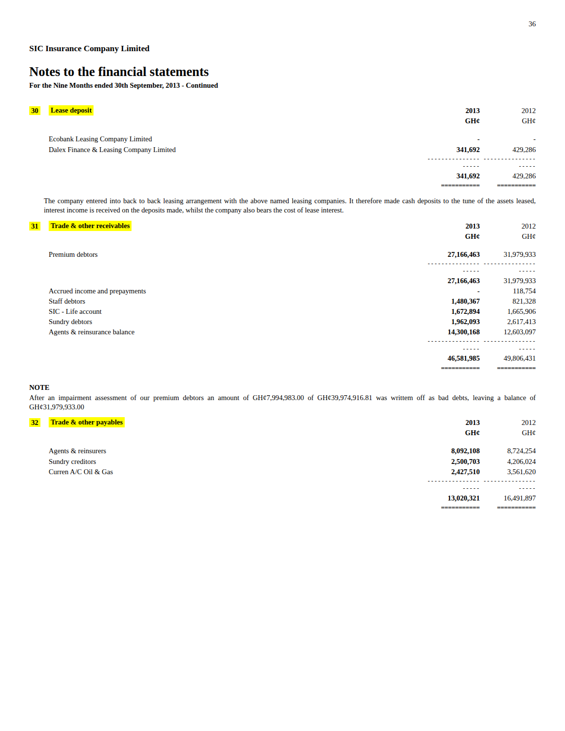36
SIC Insurance Company Limited
Notes to the financial statements
For the Nine Months ended 30th September, 2013 - Continued
| 30 | Lease deposit | 2013 | 2012 |
| | | GH¢ | GH¢ |
| | Ecobank Leasing Company Limited | - | - |
| | Dalex Finance & Leasing Company Limited | 341,692 | 429,286 |
| | | -------------------- | -------------------- |
| | | 341,692 | 429,286 |
| | | =========== | =========== |
The company entered into back to back leasing arrangement with the above named leasing companies. It therefore made cash deposits to the tune of the assets leased, interest income is received on the deposits made, whilst the company also bears the cost of lease interest.
| 31 | Trade & other receivables | 2013 | 2012 |
| | | GH¢ | GH¢ |
| | Premium debtors | 27,166,463 | 31,979,933 |
| | | -------------------- | -------------------- |
| | | 27,166,463 | 31,979,933 |
| | Accrued income and prepayments | - | 118,754 |
| | Staff debtors | 1,480,367 | 821,328 |
| | SIC - Life account | 1,672,894 | 1,665,906 |
| | Sundry debtors | 1,962,093 | 2,617,413 |
| | Agents & reinsurance balance | 14,300,168 | 12,603,097 |
| | | -------------------- | -------------------- |
| | | 46,581,985 | 49,806,431 |
| | | =========== | =========== |
NOTE
After an impairment assessment of our premium debtors an amount of GH¢7,994,983.00 of GH¢39,974,916.81 was writtem off as bad debts, leaving a balance of GH¢31,979,933.00
| 32 | Trade & other payables | 2013 | 2012 |
| | | GH¢ | GH¢ |
| | Agents & reinsurers | 8,092,108 | 8,724,254 |
| | Sundry creditors | 2,500,703 | 4,206,024 |
| | Curren A/C Oil & Gas | 2,427,510 | 3,561,620 |
| | | -------------------- | -------------------- |
| | | 13,020,321 | 16,491,897 |
| | | =========== | =========== |